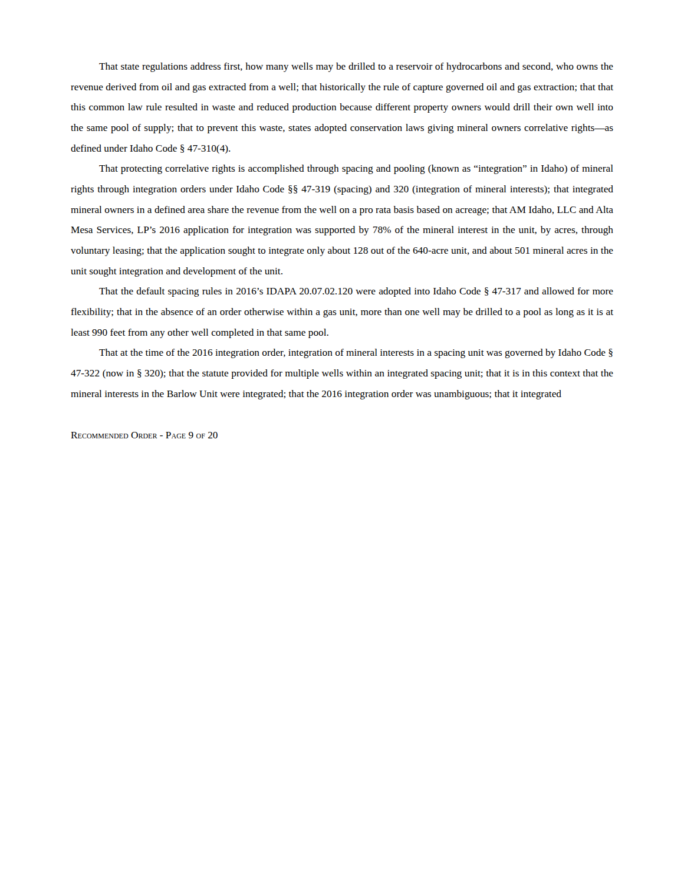That state regulations address first, how many wells may be drilled to a reservoir of hydrocarbons and second, who owns the revenue derived from oil and gas extracted from a well; that historically the rule of capture governed oil and gas extraction; that that this common law rule resulted in waste and reduced production because different property owners would drill their own well into the same pool of supply; that to prevent this waste, states adopted conservation laws giving mineral owners correlative rights—as defined under Idaho Code § 47-310(4).
That protecting correlative rights is accomplished through spacing and pooling (known as “integration” in Idaho) of mineral rights through integration orders under Idaho Code §§ 47-319 (spacing) and 320 (integration of mineral interests); that integrated mineral owners in a defined area share the revenue from the well on a pro rata basis based on acreage; that AM Idaho, LLC and Alta Mesa Services, LP’s 2016 application for integration was supported by 78% of the mineral interest in the unit, by acres, through voluntary leasing; that the application sought to integrate only about 128 out of the 640-acre unit, and about 501 mineral acres in the unit sought integration and development of the unit.
That the default spacing rules in 2016’s IDAPA 20.07.02.120 were adopted into Idaho Code § 47-317 and allowed for more flexibility; that in the absence of an order otherwise within a gas unit, more than one well may be drilled to a pool as long as it is at least 990 feet from any other well completed in that same pool.
That at the time of the 2016 integration order, integration of mineral interests in a spacing unit was governed by Idaho Code § 47-322 (now in § 320); that the statute provided for multiple wells within an integrated spacing unit; that it is in this context that the mineral interests in the Barlow Unit were integrated; that the 2016 integration order was unambiguous; that it integrated
Recommended Order - Page 9 of 20